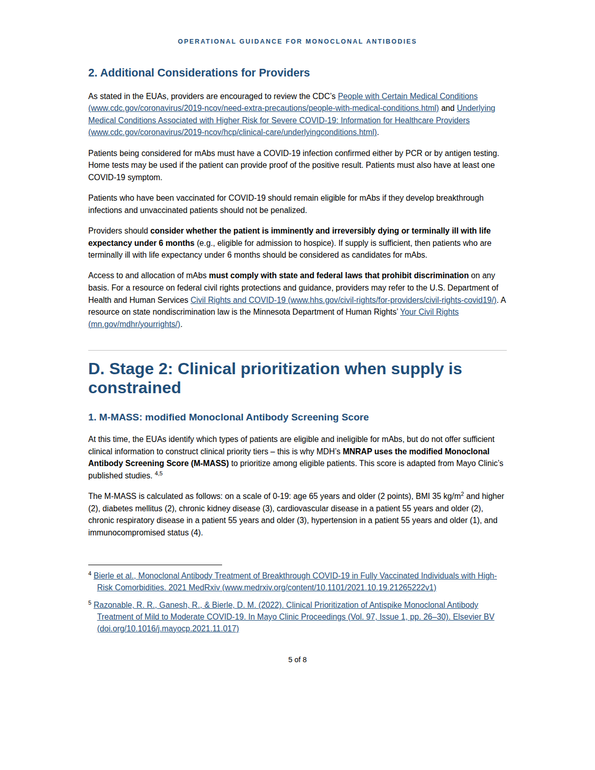Operational Guidance for Monoclonal Antibodies
2. Additional Considerations for Providers
As stated in the EUAs, providers are encouraged to review the CDC’s People with Certain Medical Conditions (www.cdc.gov/coronavirus/2019-ncov/need-extra-precautions/people-with-medical-conditions.html) and Underlying Medical Conditions Associated with Higher Risk for Severe COVID-19: Information for Healthcare Providers (www.cdc.gov/coronavirus/2019-ncov/hcp/clinical-care/underlyingconditions.html).
Patients being considered for mAbs must have a COVID-19 infection confirmed either by PCR or by antigen testing. Home tests may be used if the patient can provide proof of the positive result. Patients must also have at least one COVID-19 symptom.
Patients who have been vaccinated for COVID-19 should remain eligible for mAbs if they develop breakthrough infections and unvaccinated patients should not be penalized.
Providers should consider whether the patient is imminently and irreversibly dying or terminally ill with life expectancy under 6 months (e.g., eligible for admission to hospice). If supply is sufficient, then patients who are terminally ill with life expectancy under 6 months should be considered as candidates for mAbs.
Access to and allocation of mAbs must comply with state and federal laws that prohibit discrimination on any basis. For a resource on federal civil rights protections and guidance, providers may refer to the U.S. Department of Health and Human Services Civil Rights and COVID-19 (www.hhs.gov/civil-rights/for-providers/civil-rights-covid19/). A resource on state nondiscrimination law is the Minnesota Department of Human Rights’ Your Civil Rights (mn.gov/mdhr/yourrights/).
D. Stage 2: Clinical prioritization when supply is constrained
1. M-MASS: modified Monoclonal Antibody Screening Score
At this time, the EUAs identify which types of patients are eligible and ineligible for mAbs, but do not offer sufficient clinical information to construct clinical priority tiers – this is why MDH’s MNRAP uses the modified Monoclonal Antibody Screening Score (M-MASS) to prioritize among eligible patients. This score is adapted from Mayo Clinic’s published studies. 4,5
The M-MASS is calculated as follows: on a scale of 0-19: age 65 years and older (2 points), BMI 35 kg/m2 and higher (2), diabetes mellitus (2), chronic kidney disease (3), cardiovascular disease in a patient 55 years and older (2), chronic respiratory disease in a patient 55 years and older (3), hypertension in a patient 55 years and older (1), and immunocompromised status (4).
4 Bierle et al., Monoclonal Antibody Treatment of Breakthrough COVID-19 in Fully Vaccinated Individuals with High-Risk Comorbidities. 2021 MedRxiv (www.medrxiv.org/content/10.1101/2021.10.19.21265222v1)
5 Razonable, R. R., Ganesh, R., & Bierle, D. M. (2022). Clinical Prioritization of Antispike Monoclonal Antibody Treatment of Mild to Moderate COVID-19. In Mayo Clinic Proceedings (Vol. 97, Issue 1, pp. 26–30). Elsevier BV (doi.org/10.1016/j.mayocp.2021.11.017)
5 of 8